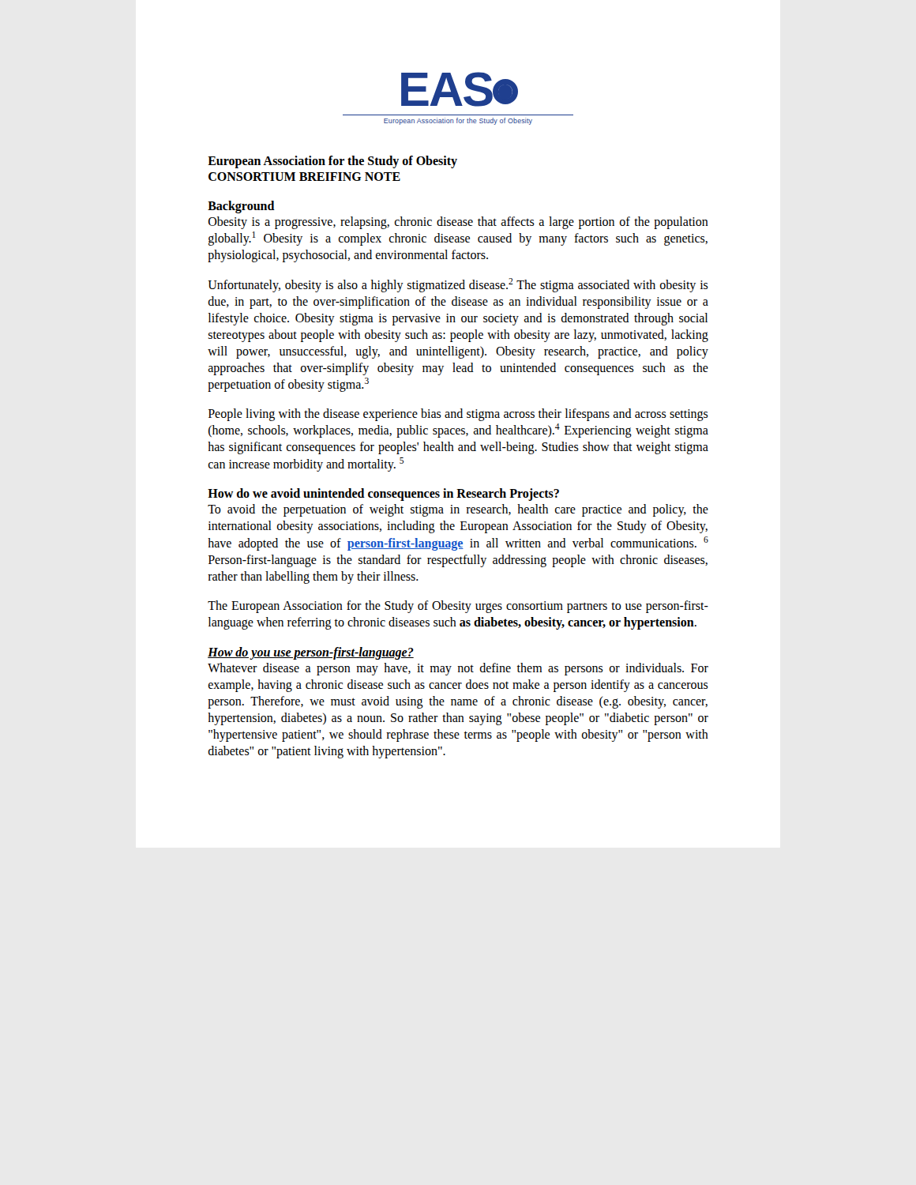EAS
European Association for the Study of Obesity
European Association for the Study of Obesity
CONSORTIUM BREIFING NOTE
Background
Obesity is a progressive, relapsing, chronic disease that affects a large portion of the population globally.1 Obesity is a complex chronic disease caused by many factors such as genetics, physiological, psychosocial, and environmental factors.
Unfortunately, obesity is also a highly stigmatized disease.2 The stigma associated with obesity is due, in part, to the over-simplification of the disease as an individual responsibility issue or a lifestyle choice. Obesity stigma is pervasive in our society and is demonstrated through social stereotypes about people with obesity such as: people with obesity are lazy, unmotivated, lacking will power, unsuccessful, ugly, and unintelligent). Obesity research, practice, and policy approaches that over-simplify obesity may lead to unintended consequences such as the perpetuation of obesity stigma.3
People living with the disease experience bias and stigma across their lifespans and across settings (home, schools, workplaces, media, public spaces, and healthcare).4 Experiencing weight stigma has significant consequences for peoples' health and well-being. Studies show that weight stigma can increase morbidity and mortality. 5
How do we avoid unintended consequences in Research Projects?
To avoid the perpetuation of weight stigma in research, health care practice and policy, the international obesity associations, including the European Association for the Study of Obesity, have adopted the use of person-first-language in all written and verbal communications. 6 Person-first-language is the standard for respectfully addressing people with chronic diseases, rather than labelling them by their illness.
The European Association for the Study of Obesity urges consortium partners to use person-first-language when referring to chronic diseases such as diabetes, obesity, cancer, or hypertension.
How do you use person-first-language?
Whatever disease a person may have, it may not define them as persons or individuals. For example, having a chronic disease such as cancer does not make a person identify as a cancerous person. Therefore, we must avoid using the name of a chronic disease (e.g. obesity, cancer, hypertension, diabetes) as a noun. So rather than saying "obese people" or "diabetic person" or "hypertensive patient", we should rephrase these terms as "people with obesity" or "person with diabetes" or "patient living with hypertension".